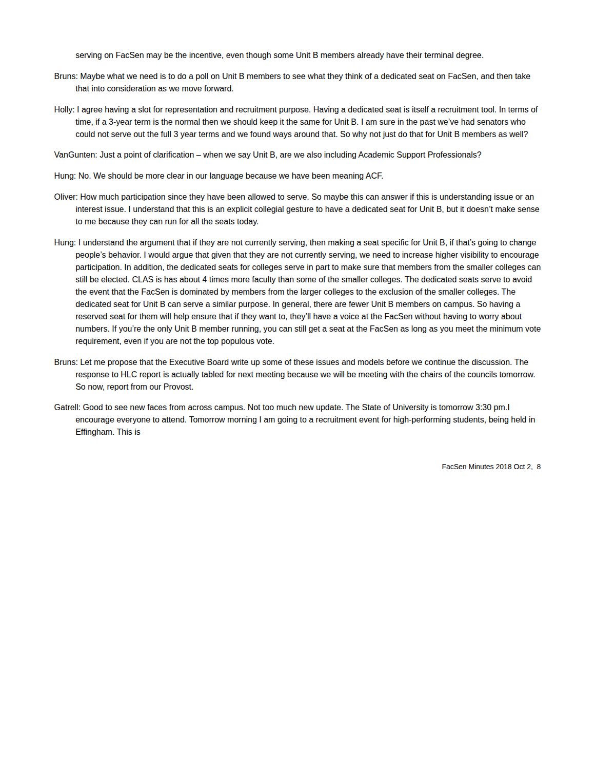serving on FacSen may be the incentive, even though some Unit B members already have their terminal degree.
Bruns: Maybe what we need is to do a poll on Unit B members to see what they think of a dedicated seat on FacSen, and then take that into consideration as we move forward.
Holly: I agree having a slot for representation and recruitment purpose. Having a dedicated seat is itself a recruitment tool. In terms of time, if a 3-year term is the normal then we should keep it the same for Unit B. I am sure in the past we’ve had senators who could not serve out the full 3 year terms and we found ways around that. So why not just do that for Unit B members as well?
VanGunten: Just a point of clarification – when we say Unit B, are we also including Academic Support Professionals?
Hung: No. We should be more clear in our language because we have been meaning ACF.
Oliver: How much participation since they have been allowed to serve. So maybe this can answer if this is understanding issue or an interest issue. I understand that this is an explicit collegial gesture to have a dedicated seat for Unit B, but it doesn’t make sense to me because they can run for all the seats today.
Hung: I understand the argument that if they are not currently serving, then making a seat specific for Unit B, if that’s going to change people’s behavior. I would argue that given that they are not currently serving, we need to increase higher visibility to encourage participation. In addition, the dedicated seats for colleges serve in part to make sure that members from the smaller colleges can still be elected. CLAS is has about 4 times more faculty than some of the smaller colleges. The dedicated seats serve to avoid the event that the FacSen is dominated by members from the larger colleges to the exclusion of the smaller colleges. The dedicated seat for Unit B can serve a similar purpose. In general, there are fewer Unit B members on campus. So having a reserved seat for them will help ensure that if they want to, they’ll have a voice at the FacSen without having to worry about numbers. If you’re the only Unit B member running, you can still get a seat at the FacSen as long as you meet the minimum vote requirement, even if you are not the top populous vote.
Bruns: Let me propose that the Executive Board write up some of these issues and models before we continue the discussion. The response to HLC report is actually tabled for next meeting because we will be meeting with the chairs of the councils tomorrow. So now, report from our Provost.
Gatrell: Good to see new faces from across campus. Not too much new update. The State of University is tomorrow 3:30 pm.I encourage everyone to attend. Tomorrow morning I am going to a recruitment event for high-performing students, being held in Effingham. This is
FacSen Minutes 2018 Oct 2, 8